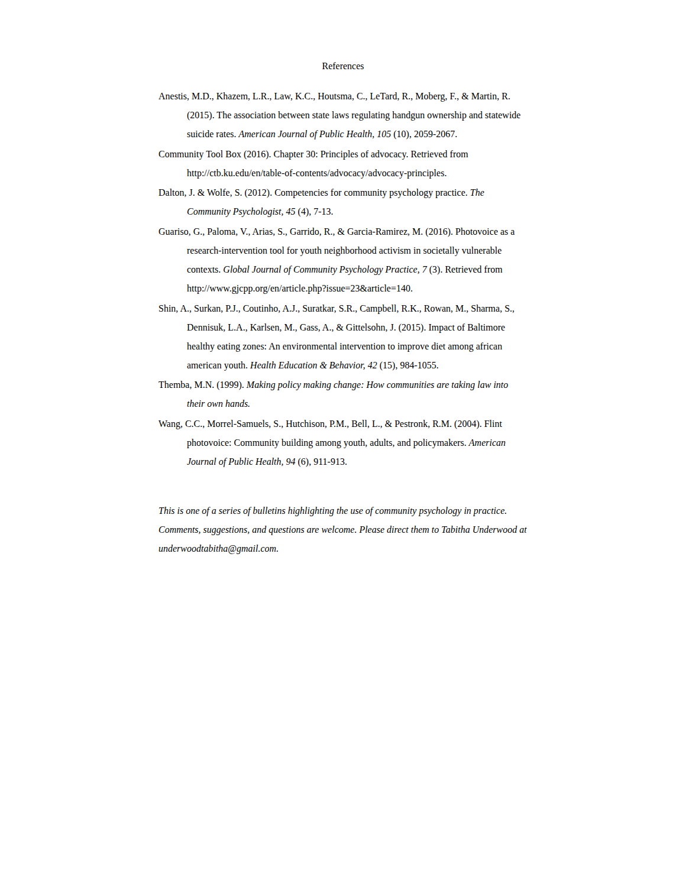References
Anestis, M.D., Khazem, L.R., Law, K.C., Houtsma, C., LeTard, R., Moberg, F., & Martin, R. (2015). The association between state laws regulating handgun ownership and statewide suicide rates. American Journal of Public Health, 105 (10), 2059-2067.
Community Tool Box (2016). Chapter 30: Principles of advocacy. Retrieved from http://ctb.ku.edu/en/table-of-contents/advocacy/advocacy-principles.
Dalton, J. & Wolfe, S. (2012). Competencies for community psychology practice. The Community Psychologist, 45 (4), 7-13.
Guariso, G., Paloma, V., Arias, S., Garrido, R., & Garcia-Ramirez, M. (2016). Photovoice as a research-intervention tool for youth neighborhood activism in societally vulnerable contexts. Global Journal of Community Psychology Practice, 7 (3). Retrieved from http://www.gjcpp.org/en/article.php?issue=23&article=140.
Shin, A., Surkan, P.J., Coutinho, A.J., Suratkar, S.R., Campbell, R.K., Rowan, M., Sharma, S., Dennisuk, L.A., Karlsen, M., Gass, A., & Gittelsohn, J. (2015). Impact of Baltimore healthy eating zones: An environmental intervention to improve diet among african american youth. Health Education & Behavior, 42 (15), 984-1055.
Themba, M.N. (1999). Making policy making change: How communities are taking law into their own hands.
Wang, C.C., Morrel-Samuels, S., Hutchison, P.M., Bell, L., & Pestronk, R.M. (2004). Flint photovoice: Community building among youth, adults, and policymakers. American Journal of Public Health, 94 (6), 911-913.
This is one of a series of bulletins highlighting the use of community psychology in practice. Comments, suggestions, and questions are welcome. Please direct them to Tabitha Underwood at underwoodtabitha@gmail.com.